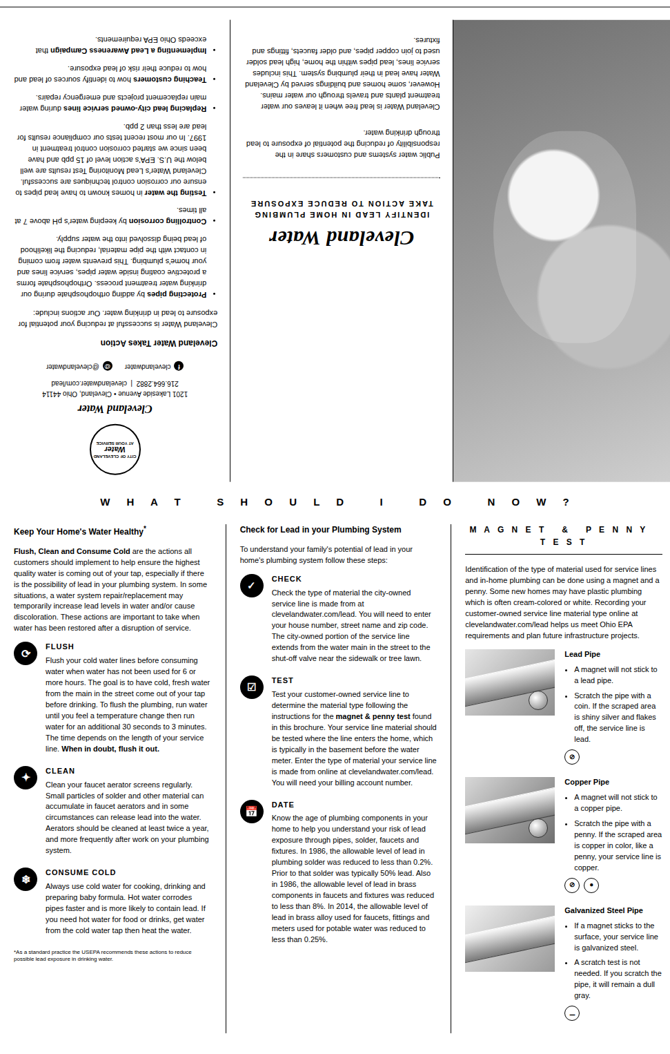clevelandwater.com/lead
CITY OF CLEVELAND
Water
AT YOUR SERVICE
Cleveland Water
IDENTIFY LEAD IN HOME PLUMBING
TAKE ACTION TO REDUCE EXPOSURE
Public water systems and customers share in the responsibility of reducing the potential of exposure to lead through drinking water.
Cleveland Water is lead free when it leaves our water treatment plants and travels through our water mains. However, some homes and buildings served by Cleveland Water have lead in their plumbing system. This includes service lines, lead pipes within the home, high lead solder used to join copper pipes, and older faucets, fittings and fixtures.
CITY OF CLEVELAND
Water
AT YOUR SERVICE
Cleveland Water
1201 Lakeside Avenue • Cleveland, Ohio 44114
216.664.2882 | clevelandwater.com/lead
fclevelandwater @@clevelandwater
Cleveland Water Takes Action
Cleveland Water is successful at reducing your potential for exposure to lead in drinking water. Our actions include:
Protecting pipes by adding orthophosphate during our drinking water treatment process. Orthophosphate forms a protective coating inside water pipes, service lines and your home's plumbing. This prevents water from coming in contact with the pipe material, reducing the likelihood of lead being dissolved into the water supply.
Controlling corrosion by keeping water's pH above 7 at all times.
Testing the water in homes known to have lead pipes to ensure our corrosion control techniques are successful. Cleveland Water's Lead Monitoring Test results are well below the U.S. EPA's action level of 15 ppb and have been since we started corrosion control treatment in 1997. In our most recent tests our compliance results for lead are less than 2 ppb.
Replacing lead city-owned service lines during water main replacement projects and emergency repairs.
Teaching customers how to identify sources of lead and how to reduce their risk of lead exposure.
Implementing a Lead Awareness Campaign that exceeds Ohio EPA requirements.
W H A T S H O U L D I D O N O W ?
Keep Your Home's Water Healthy*
Flush, Clean and Consume Cold are the actions all customers should implement to help ensure the highest quality water is coming out of your tap, especially if there is the possibility of lead in your plumbing system. In some situations, a water system repair/replacement may temporarily increase lead levels in water and/or cause discoloration. These actions are important to take when water has been restored after a disruption of service.
⟳
FLUSH
Flush your cold water lines before consuming water when water has not been used for 6 or more hours. The goal is to have cold, fresh water from the main in the street come out of your tap before drinking. To flush the plumbing, run water until you feel a temperature change then run water for an additional 30 seconds to 3 minutes. The time depends on the length of your service line. When in doubt, flush it out.
✦
CLEAN
Clean your faucet aerator screens regularly. Small particles of solder and other material can accumulate in faucet aerators and in some circumstances can release lead into the water. Aerators should be cleaned at least twice a year, and more frequently after work on your plumbing system.
❄
CONSUME COLD
Always use cold water for cooking, drinking and preparing baby formula. Hot water corrodes pipes faster and is more likely to contain lead. If you need hot water for food or drinks, get water from the cold water tap then heat the water.
*As a standard practice the USEPA recommends these actions to reduce possible lead exposure in drinking water.
Check for Lead in your Plumbing System
To understand your family's potential of lead in your home's plumbing system follow these steps:
✓
CHECK
Check the type of material the city-owned service line is made from at clevelandwater.com/lead. You will need to enter your house number, street name and zip code. The city-owned portion of the service line extends from the water main in the street to the shut-off valve near the sidewalk or tree lawn.
☑
TEST
Test your customer-owned service line to determine the material type following the instructions for the magnet & penny test found in this brochure. Your service line material should be tested where the line enters the home, which is typically in the basement before the water meter. Enter the type of material your service line is made from online at clevelandwater.com/lead. You will need your billing account number.
📅
DATE
Know the age of plumbing components in your home to help you understand your risk of lead exposure through pipes, solder, faucets and fixtures. In 1986, the allowable level of lead in plumbing solder was reduced to less than 0.2%. Prior to that solder was typically 50% lead. Also in 1986, the allowable level of lead in brass components in faucets and fixtures was reduced to less than 8%. In 2014, the allowable level of lead in brass alloy used for faucets, fittings and meters used for potable water was reduced to less than 0.25%.
M A G N E T & P E N N Y T E S T
Identification of the type of material used for service lines and in-home plumbing can be done using a magnet and a penny. Some new homes may have plastic plumbing which is often cream-colored or white. Recording your customer-owned service line material type online at clevelandwater.com/lead helps us meet Ohio EPA requirements and plan future infrastructure projects.
Lead Pipe
A magnet will not stick to a lead pipe.
Scratch the pipe with a coin. If the scraped area is shiny silver and flakes off, the service line is lead.
⊘
Copper Pipe
A magnet will not stick to a copper pipe.
Scratch the pipe with a penny. If the scraped area is copper in color, like a penny, your service line is copper.
⊘ ●
Galvanized Steel Pipe
If a magnet sticks to the surface, your service line is galvanized steel.
A scratch test is not needed. If you scratch the pipe, it will remain a dull gray.
⚊